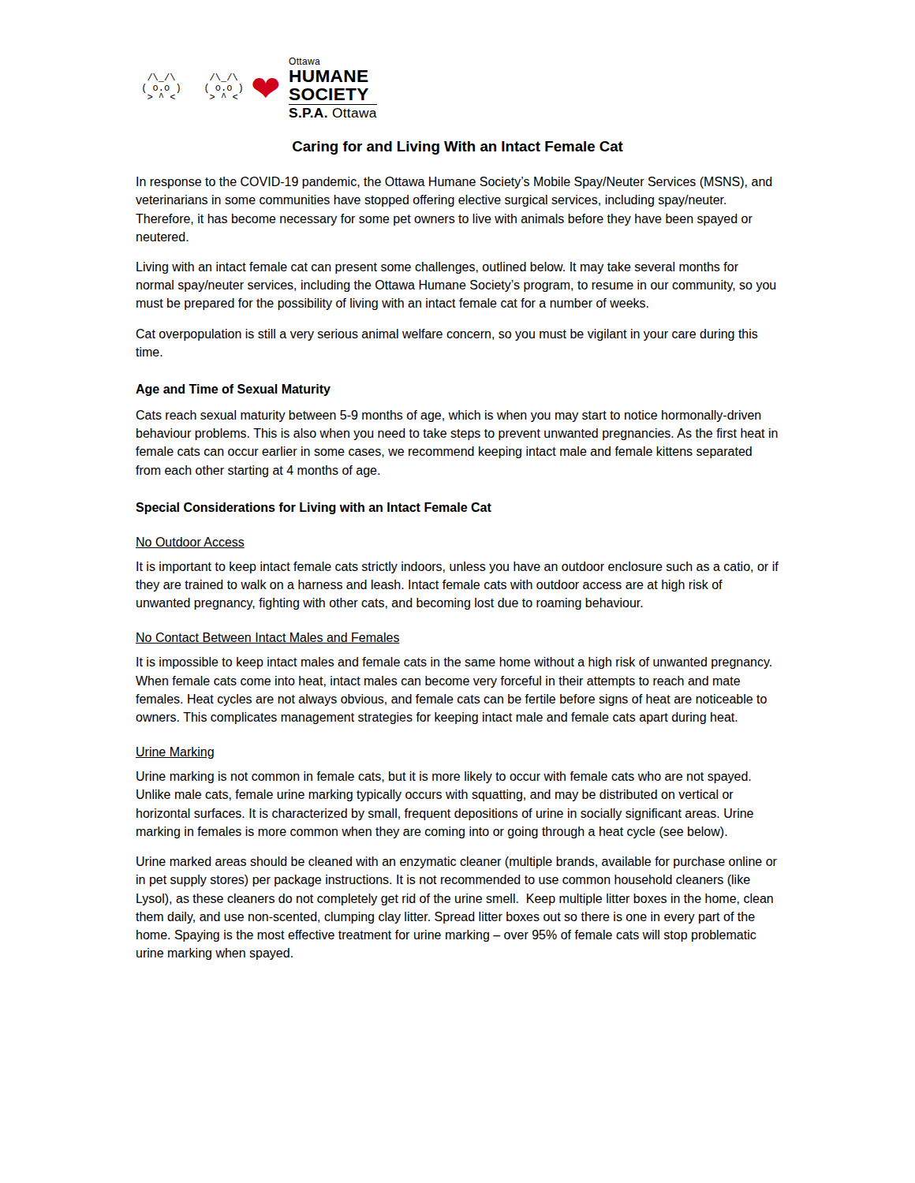/\_/\ /\_/\ ( o.o ) ( o.o ) > ^ < > ^ <
❤
Ottawa
HUMANE
SOCIETY
S.P.A. Ottawa
Caring for and Living With an Intact Female Cat
In response to the COVID-19 pandemic, the Ottawa Humane Society’s Mobile Spay/Neuter Services (MSNS), and veterinarians in some communities have stopped offering elective surgical services, including spay/neuter. Therefore, it has become necessary for some pet owners to live with animals before they have been spayed or neutered.
Living with an intact female cat can present some challenges, outlined below. It may take several months for normal spay/neuter services, including the Ottawa Humane Society’s program, to resume in our community, so you must be prepared for the possibility of living with an intact female cat for a number of weeks.
Cat overpopulation is still a very serious animal welfare concern, so you must be vigilant in your care during this time.
Age and Time of Sexual Maturity
Cats reach sexual maturity between 5-9 months of age, which is when you may start to notice hormonally-driven behaviour problems. This is also when you need to take steps to prevent unwanted pregnancies. As the first heat in female cats can occur earlier in some cases, we recommend keeping intact male and female kittens separated from each other starting at 4 months of age.
Special Considerations for Living with an Intact Female Cat
No Outdoor Access
It is important to keep intact female cats strictly indoors, unless you have an outdoor enclosure such as a catio, or if they are trained to walk on a harness and leash. Intact female cats with outdoor access are at high risk of unwanted pregnancy, fighting with other cats, and becoming lost due to roaming behaviour.
No Contact Between Intact Males and Females
It is impossible to keep intact males and female cats in the same home without a high risk of unwanted pregnancy. When female cats come into heat, intact males can become very forceful in their attempts to reach and mate females. Heat cycles are not always obvious, and female cats can be fertile before signs of heat are noticeable to owners. This complicates management strategies for keeping intact male and female cats apart during heat.
Urine Marking
Urine marking is not common in female cats, but it is more likely to occur with female cats who are not spayed. Unlike male cats, female urine marking typically occurs with squatting, and may be distributed on vertical or horizontal surfaces. It is characterized by small, frequent depositions of urine in socially significant areas. Urine marking in females is more common when they are coming into or going through a heat cycle (see below).
Urine marked areas should be cleaned with an enzymatic cleaner (multiple brands, available for purchase online or in pet supply stores) per package instructions. It is not recommended to use common household cleaners (like Lysol), as these cleaners do not completely get rid of the urine smell. Keep multiple litter boxes in the home, clean them daily, and use non-scented, clumping clay litter. Spread litter boxes out so there is one in every part of the home. Spaying is the most effective treatment for urine marking – over 95% of female cats will stop problematic urine marking when spayed.